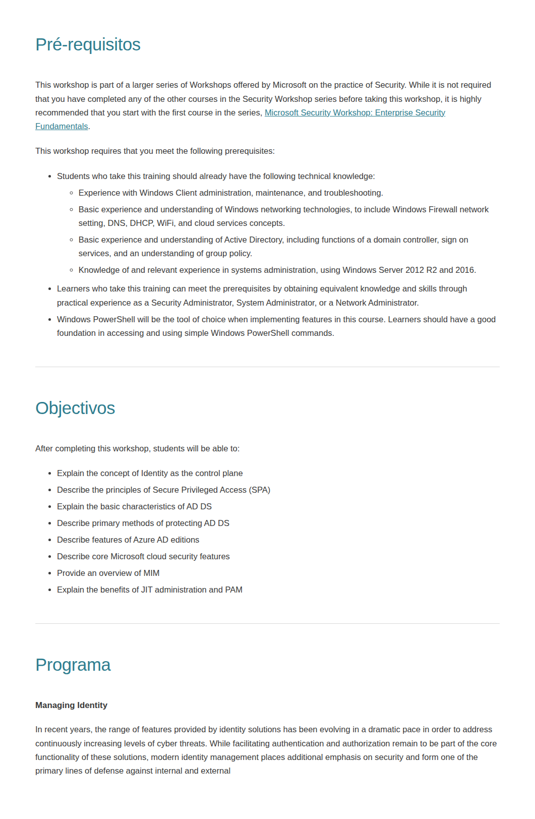Pré-requisitos
This workshop is part of a larger series of Workshops offered by Microsoft on the practice of Security. While it is not required that you have completed any of the other courses in the Security Workshop series before taking this workshop, it is highly recommended that you start with the first course in the series, Microsoft Security Workshop: Enterprise Security Fundamentals.
This workshop requires that you meet the following prerequisites:
Students who take this training should already have the following technical knowledge:
Experience with Windows Client administration, maintenance, and troubleshooting.
Basic experience and understanding of Windows networking technologies, to include Windows Firewall network setting, DNS, DHCP, WiFi, and cloud services concepts.
Basic experience and understanding of Active Directory, including functions of a domain controller, sign on services, and an understanding of group policy.
Knowledge of and relevant experience in systems administration, using Windows Server 2012 R2 and 2016.
Learners who take this training can meet the prerequisites by obtaining equivalent knowledge and skills through practical experience as a Security Administrator, System Administrator, or a Network Administrator.
Windows PowerShell will be the tool of choice when implementing features in this course. Learners should have a good foundation in accessing and using simple Windows PowerShell commands.
Objectivos
After completing this workshop, students will be able to:
Explain the concept of Identity as the control plane
Describe the principles of Secure Privileged Access (SPA)
Explain the basic characteristics of AD DS
Describe primary methods of protecting AD DS
Describe features of Azure AD editions
Describe core Microsoft cloud security features
Provide an overview of MIM
Explain the benefits of JIT administration and PAM
Programa
Managing Identity
In recent years, the range of features provided by identity solutions has been evolving in a dramatic pace in order to address continuously increasing levels of cyber threats. While facilitating authentication and authorization remain to be part of the core functionality of these solutions, modern identity management places additional emphasis on security and form one of the primary lines of defense against internal and external